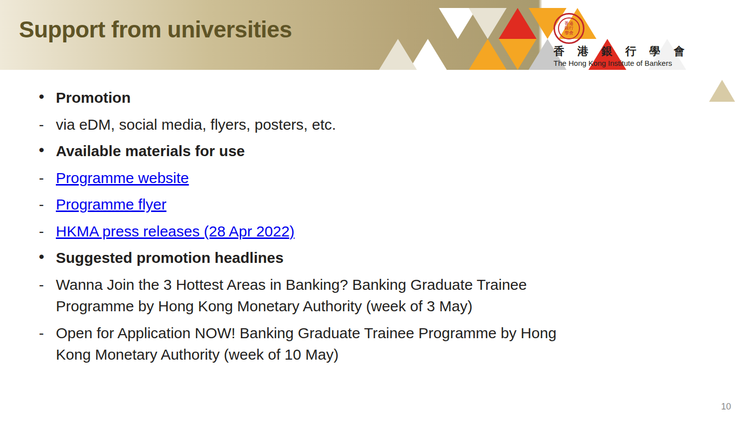Support from universities
香港
銀行
學會 香 港 銀 行 學 會 The Hong Kong Institute of Bankers
Promotion
via eDM, social media, flyers, posters, etc.
Available materials for use
Programme website
Programme flyer
HKMA press releases (28 Apr 2022)
Suggested promotion headlines
Wanna Join the 3 Hottest Areas in Banking? Banking Graduate Trainee Programme by Hong Kong Monetary Authority (week of 3 May)
Open for Application NOW! Banking Graduate Trainee Programme by Hong Kong Monetary Authority (week of 10 May)
10